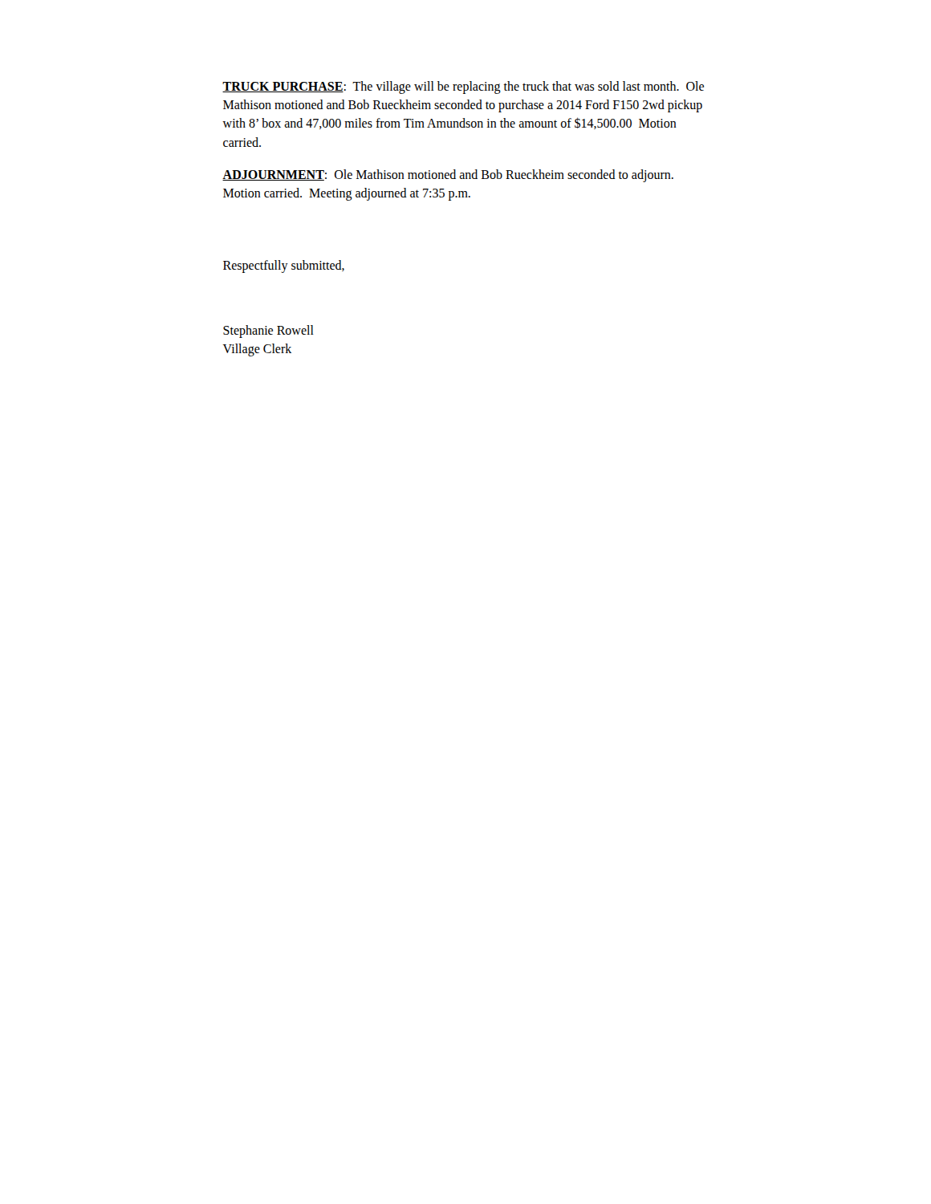TRUCK PURCHASE: The village will be replacing the truck that was sold last month. Ole Mathison motioned and Bob Rueckheim seconded to purchase a 2014 Ford F150 2wd pickup with 8’ box and 47,000 miles from Tim Amundson in the amount of $14,500.00 Motion carried.
ADJOURNMENT: Ole Mathison motioned and Bob Rueckheim seconded to adjourn. Motion carried. Meeting adjourned at 7:35 p.m.
Respectfully submitted,
Stephanie Rowell
Village Clerk